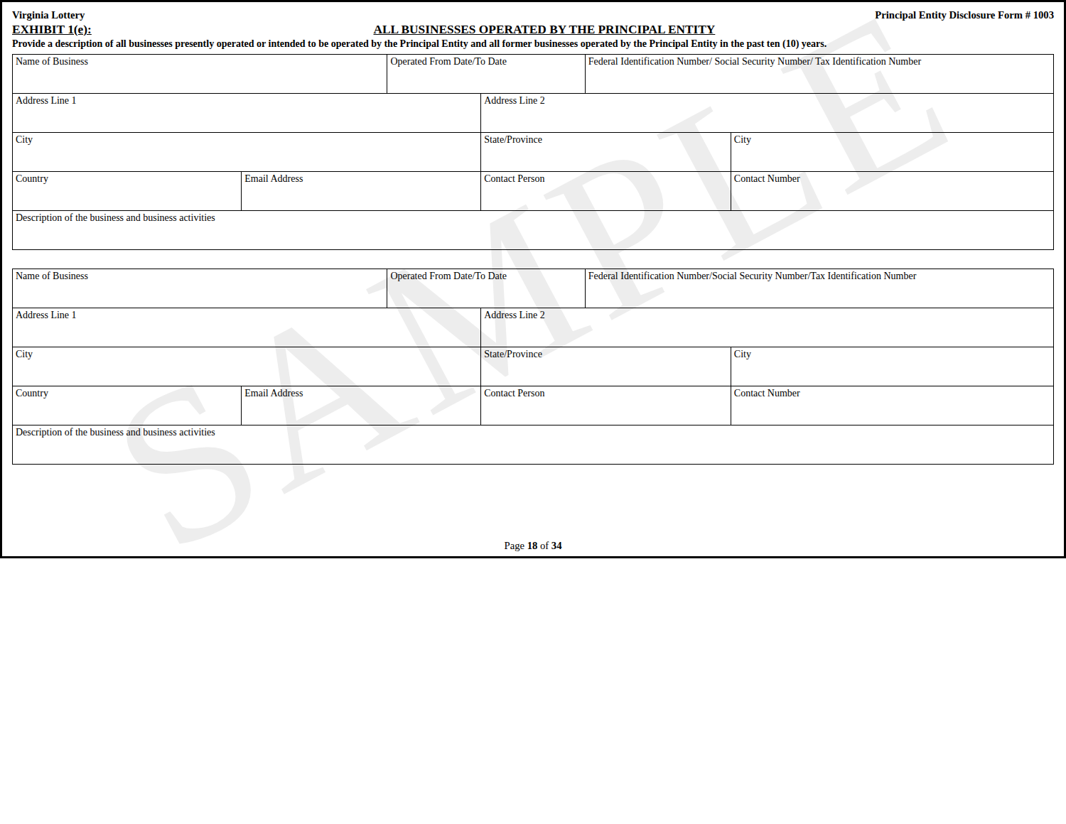SAMPLE
Virginia Lottery Principal Entity Disclosure Form # 1003
EXHIBIT 1(e): ALL BUSINESSES OPERATED BY THE PRINCIPAL ENTITY
Provide a description of all businesses presently operated or intended to be operated by the Principal Entity and all former businesses operated by the Principal Entity in the past ten (10) years.
| Name of Business | Operated From Date/To Date | Federal Identification Number/ Social Security Number/ Tax Identification Number |
| Address Line 1 | Address Line 2 |
| City | State/Province | City |
| Country | Email Address | Contact Person | Contact Number |
| Description of the business and business activities |
| Name of Business | Operated From Date/To Date | Federal Identification Number/Social Security Number/Tax Identification Number |
| Address Line 1 | Address Line 2 |
| City | State/Province | City |
| Country | Email Address | Contact Person | Contact Number |
| Description of the business and business activities |
Page 18 of 34